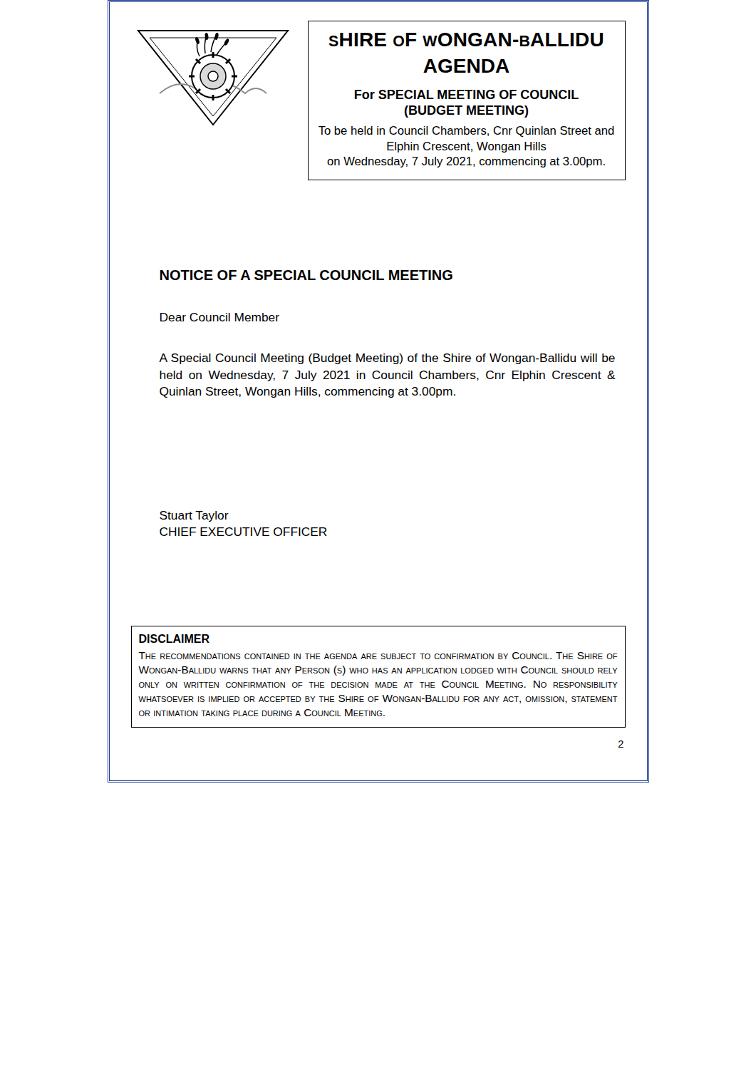SHIRE OF WONGAN-BALLIDU
AGENDA
For SPECIAL MEETING OF COUNCIL
(BUDGET MEETING)
To be held in Council Chambers, Cnr Quinlan Street and Elphin Crescent, Wongan Hills
on Wednesday, 7 July 2021, commencing at 3.00pm.
NOTICE OF A SPECIAL COUNCIL MEETING
Dear Council Member
A Special Council Meeting (Budget Meeting) of the Shire of Wongan-Ballidu will be held on Wednesday, 7 July 2021 in Council Chambers, Cnr Elphin Crescent & Quinlan Street, Wongan Hills, commencing at 3.00pm.
Stuart Taylor
CHIEF EXECUTIVE OFFICER
DISCLAIMER
The recommendations contained in the agenda are subject to confirmation by Council. The Shire of Wongan-Ballidu warns that any Person (s) who has an application lodged with Council should rely only on written confirmation of the decision made at the Council Meeting. No responsibility whatsoever is implied or accepted by the Shire of Wongan-Ballidu for any act, omission, statement or intimation taking place during a Council Meeting.
2